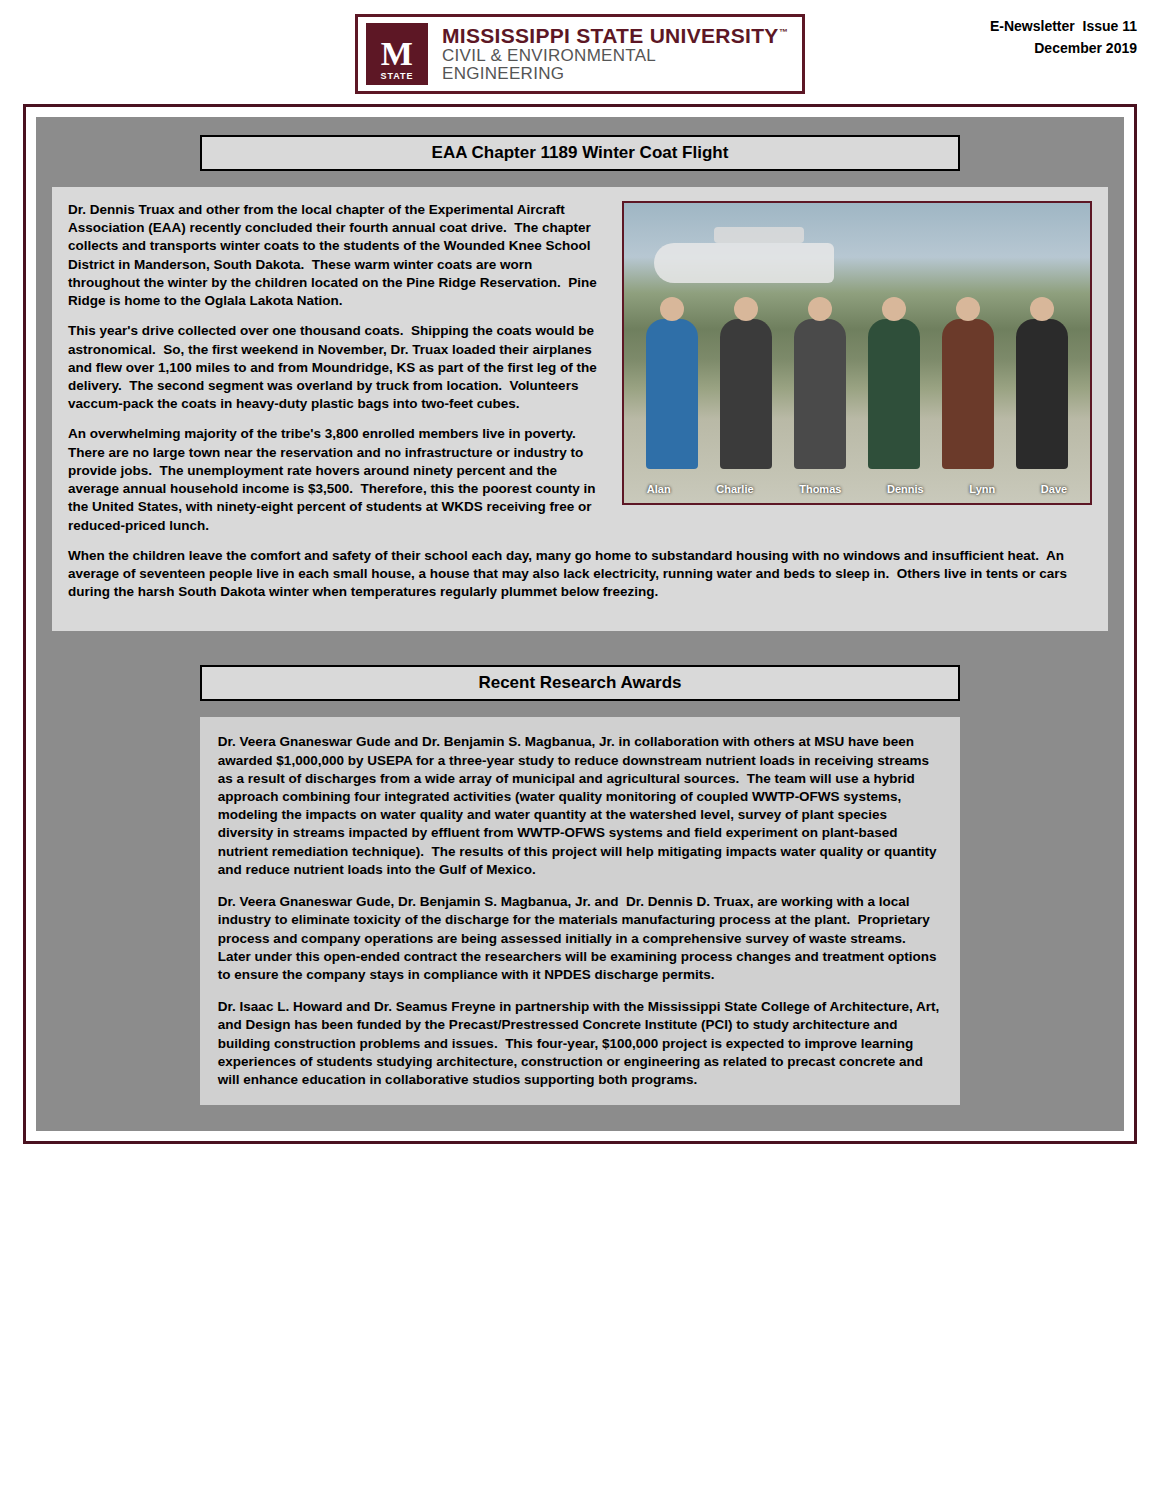M STATE
MISSISSIPPI STATE UNIVERSITY™
CIVIL & ENVIRONMENTAL
ENGINEERING
E-Newsletter Issue 11
December 2019
EAA Chapter 1189 Winter Coat Flight
Alan Charlie Thomas Dennis Lynn Dave
Dr. Dennis Truax and other from the local chapter of the Experimental Aircraft Association (EAA) recently concluded their fourth annual coat drive. The chapter collects and transports winter coats to the students of the Wounded Knee School District in Manderson, South Dakota. These warm winter coats are worn throughout the winter by the children located on the Pine Ridge Reservation. Pine Ridge is home to the Oglala Lakota Nation.
This year's drive collected over one thousand coats. Shipping the coats would be astronomical. So, the first weekend in November, Dr. Truax loaded their airplanes and flew over 1,100 miles to and from Moundridge, KS as part of the first leg of the delivery. The second segment was overland by truck from location. Volunteers vaccum-pack the coats in heavy-duty plastic bags into two-feet cubes.
An overwhelming majority of the tribe's 3,800 enrolled members live in poverty. There are no large town near the reservation and no infrastructure or industry to provide jobs. The unemployment rate hovers around ninety percent and the average annual household income is $3,500. Therefore, this the poorest county in the United States, with ninety-eight percent of students at WKDS receiving free or reduced-priced lunch.
When the children leave the comfort and safety of their school each day, many go home to substandard housing with no windows and insufficient heat. An average of seventeen people live in each small house, a house that may also lack electricity, running water and beds to sleep in. Others live in tents or cars during the harsh South Dakota winter when temperatures regularly plummet below freezing.
Recent Research Awards
Dr. Veera Gnaneswar Gude and Dr. Benjamin S. Magbanua, Jr. in collaboration with others at MSU have been awarded $1,000,000 by USEPA for a three-year study to reduce downstream nutrient loads in receiving streams as a result of discharges from a wide array of municipal and agricultural sources. The team will use a hybrid approach combining four integrated activities (water quality monitoring of coupled WWTP-OFWS systems, modeling the impacts on water quality and water quantity at the watershed level, survey of plant species diversity in streams impacted by effluent from WWTP-OFWS systems and field experiment on plant-based nutrient remediation technique). The results of this project will help mitigating impacts water quality or quantity and reduce nutrient loads into the Gulf of Mexico.
Dr. Veera Gnaneswar Gude, Dr. Benjamin S. Magbanua, Jr. and Dr. Dennis D. Truax, are working with a local industry to eliminate toxicity of the discharge for the materials manufacturing process at the plant. Proprietary process and company operations are being assessed initially in a comprehensive survey of waste streams. Later under this open-ended contract the researchers will be examining process changes and treatment options to ensure the company stays in compliance with it NPDES discharge permits.
Dr. Isaac L. Howard and Dr. Seamus Freyne in partnership with the Mississippi State College of Architecture, Art, and Design has been funded by the Precast/Prestressed Concrete Institute (PCI) to study architecture and building construction problems and issues. This four-year, $100,000 project is expected to improve learning experiences of students studying architecture, construction or engineering as related to precast concrete and will enhance education in collaborative studios supporting both programs.